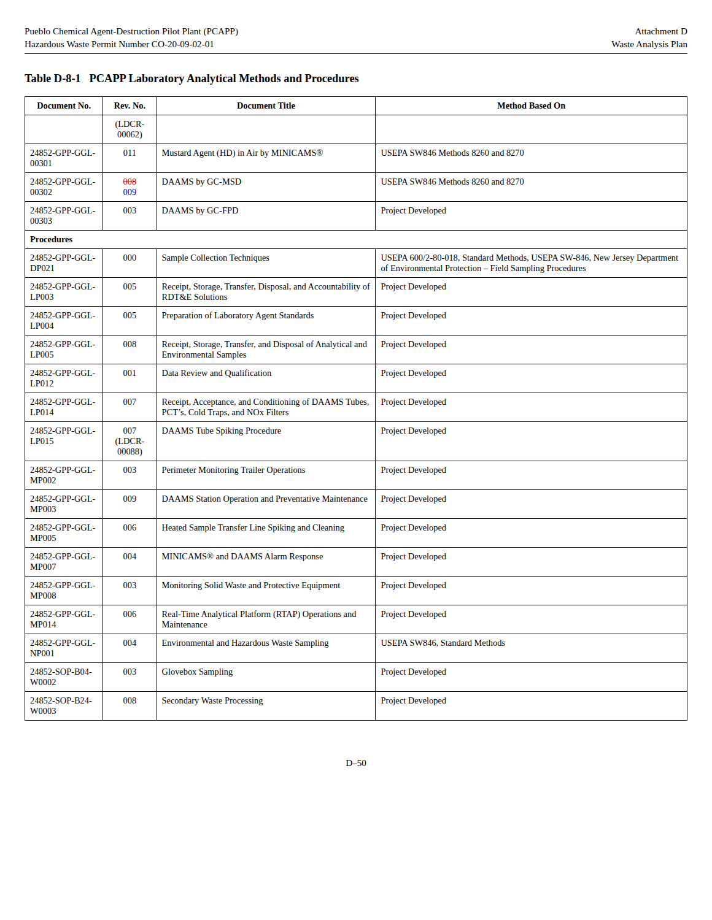Pueblo Chemical Agent-Destruction Pilot Plant (PCAPP)
Hazardous Waste Permit Number CO-20-09-02-01
Attachment D
Waste Analysis Plan
Table D-8-1 PCAPP Laboratory Analytical Methods and Procedures
| Document No. | Rev. No. | Document Title | Method Based On |
| --- | --- | --- | --- |
| | (LDCR-00062) | | |
| 24852-GPP-GGL- 00301 | 011 | Mustard Agent (HD) in Air by MINICAMS® | USEPA SW846 Methods 8260 and 8270 |
| 24852-GPP-GGL- 00302 | 008 009 | DAAMS by GC-MSD | USEPA SW846 Methods 8260 and 8270 |
| 24852-GPP-GGL- 00303 | 003 | DAAMS by GC-FPD | Project Developed |
| Procedures |
| 24852-GPP-GGL-DP021 | 000 | Sample Collection Techniques | USEPA 600/2-80-018, Standard Methods, USEPA SW-846, New Jersey Department of Environmental Protection – Field Sampling Procedures |
| 24852-GPP-GGL-LP003 | 005 | Receipt, Storage, Transfer, Disposal, and Accountability of RDT&E Solutions | Project Developed |
| 24852-GPP-GGL-LP004 | 005 | Preparation of Laboratory Agent Standards | Project Developed |
| 24852-GPP-GGL-LP005 | 008 | Receipt, Storage, Transfer, and Disposal of Analytical and Environmental Samples | Project Developed |
| 24852-GPP-GGL-LP012 | 001 | Data Review and Qualification | Project Developed |
| 24852-GPP-GGL-LP014 | 007 | Receipt, Acceptance, and Conditioning of DAAMS Tubes, PCT’s, Cold Traps, and NOx Filters | Project Developed |
| 24852-GPP-GGL-LP015 | 007 (LDCR-00088) | DAAMS Tube Spiking Procedure | Project Developed |
| 24852-GPP-GGL-MP002 | 003 | Perimeter Monitoring Trailer Operations | Project Developed |
| 24852-GPP-GGL-MP003 | 009 | DAAMS Station Operation and Preventative Maintenance | Project Developed |
| 24852-GPP-GGL-MP005 | 006 | Heated Sample Transfer Line Spiking and Cleaning | Project Developed |
| 24852-GPP-GGL-MP007 | 004 | MINICAMS® and DAAMS Alarm Response | Project Developed |
| 24852-GPP-GGL-MP008 | 003 | Monitoring Solid Waste and Protective Equipment | Project Developed |
| 24852-GPP-GGL-MP014 | 006 | Real-Time Analytical Platform (RTAP) Operations and Maintenance | Project Developed |
| 24852-GPP-GGL-NP001 | 004 | Environmental and Hazardous Waste Sampling | USEPA SW846, Standard Methods |
| 24852-SOP-B04-W0002 | 003 | Glovebox Sampling | Project Developed |
| 24852-SOP-B24-W0003 | 008 | Secondary Waste Processing | Project Developed |
D–50